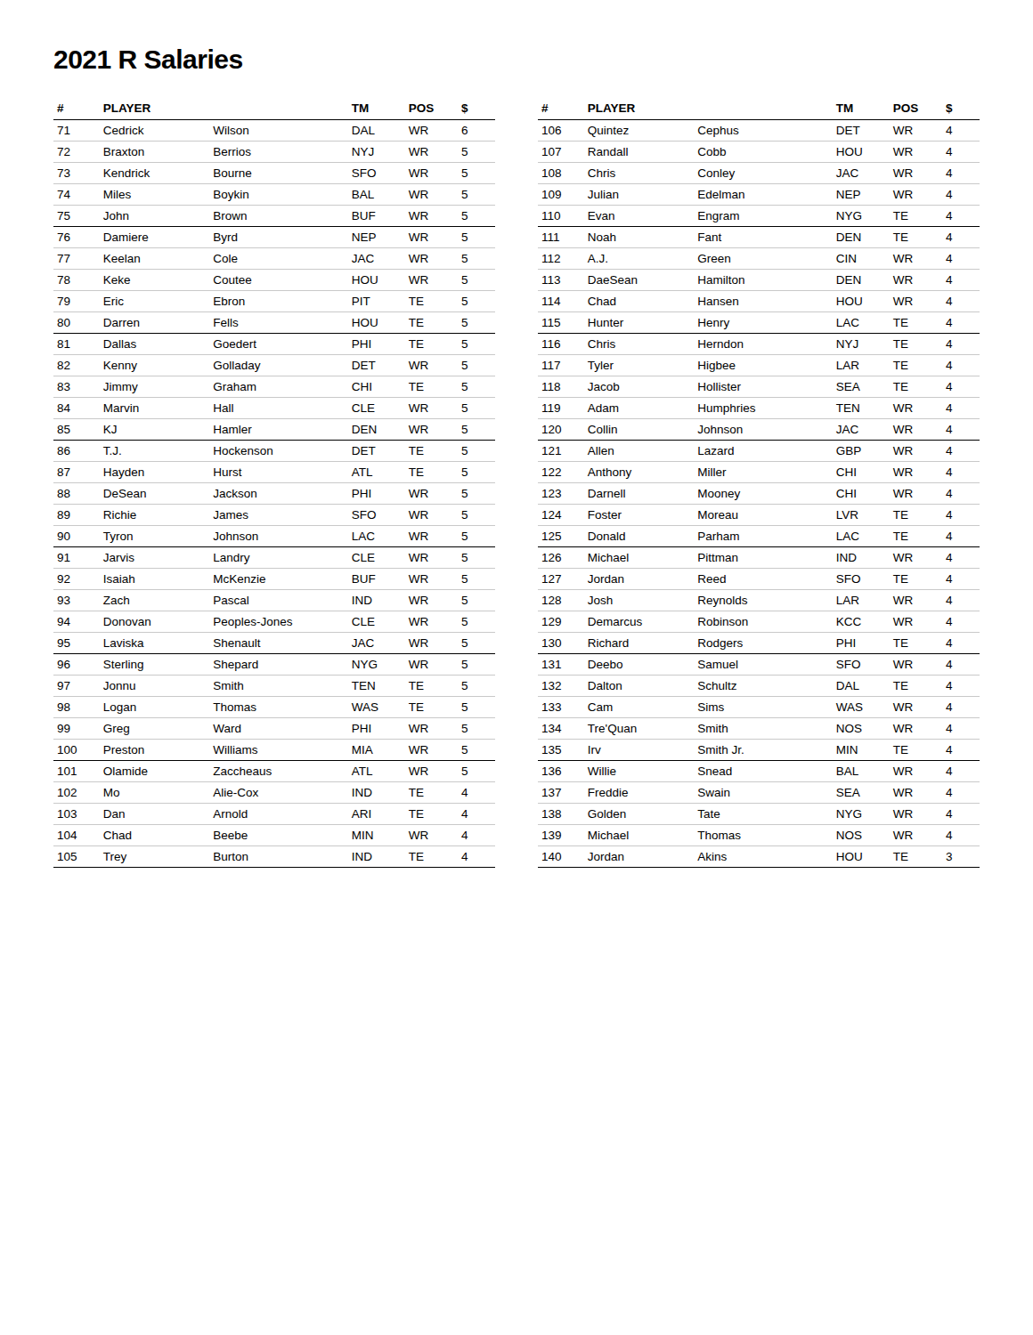2021 R Salaries
| # | PLAYER | | TM | POS | $ |
| --- | --- | --- | --- | --- | --- |
| 71 | Cedrick | Wilson | DAL | WR | 6 |
| 72 | Braxton | Berrios | NYJ | WR | 5 |
| 73 | Kendrick | Bourne | SFO | WR | 5 |
| 74 | Miles | Boykin | BAL | WR | 5 |
| 75 | John | Brown | BUF | WR | 5 |
| 76 | Damiere | Byrd | NEP | WR | 5 |
| 77 | Keelan | Cole | JAC | WR | 5 |
| 78 | Keke | Coutee | HOU | WR | 5 |
| 79 | Eric | Ebron | PIT | TE | 5 |
| 80 | Darren | Fells | HOU | TE | 5 |
| 81 | Dallas | Goedert | PHI | TE | 5 |
| 82 | Kenny | Golladay | DET | WR | 5 |
| 83 | Jimmy | Graham | CHI | TE | 5 |
| 84 | Marvin | Hall | CLE | WR | 5 |
| 85 | KJ | Hamler | DEN | WR | 5 |
| 86 | T.J. | Hockenson | DET | TE | 5 |
| 87 | Hayden | Hurst | ATL | TE | 5 |
| 88 | DeSean | Jackson | PHI | WR | 5 |
| 89 | Richie | James | SFO | WR | 5 |
| 90 | Tyron | Johnson | LAC | WR | 5 |
| 91 | Jarvis | Landry | CLE | WR | 5 |
| 92 | Isaiah | McKenzie | BUF | WR | 5 |
| 93 | Zach | Pascal | IND | WR | 5 |
| 94 | Donovan | Peoples-Jones | CLE | WR | 5 |
| 95 | Laviska | Shenault | JAC | WR | 5 |
| 96 | Sterling | Shepard | NYG | WR | 5 |
| 97 | Jonnu | Smith | TEN | TE | 5 |
| 98 | Logan | Thomas | WAS | TE | 5 |
| 99 | Greg | Ward | PHI | WR | 5 |
| 100 | Preston | Williams | MIA | WR | 5 |
| 101 | Olamide | Zaccheaus | ATL | WR | 5 |
| 102 | Mo | Alie-Cox | IND | TE | 4 |
| 103 | Dan | Arnold | ARI | TE | 4 |
| 104 | Chad | Beebe | MIN | WR | 4 |
| 105 | Trey | Burton | IND | TE | 4 |
| # | PLAYER | | TM | POS | $ |
| --- | --- | --- | --- | --- | --- |
| 106 | Quintez | Cephus | DET | WR | 4 |
| 107 | Randall | Cobb | HOU | WR | 4 |
| 108 | Chris | Conley | JAC | WR | 4 |
| 109 | Julian | Edelman | NEP | WR | 4 |
| 110 | Evan | Engram | NYG | TE | 4 |
| 111 | Noah | Fant | DEN | TE | 4 |
| 112 | A.J. | Green | CIN | WR | 4 |
| 113 | DaeSean | Hamilton | DEN | WR | 4 |
| 114 | Chad | Hansen | HOU | WR | 4 |
| 115 | Hunter | Henry | LAC | TE | 4 |
| 116 | Chris | Herndon | NYJ | TE | 4 |
| 117 | Tyler | Higbee | LAR | TE | 4 |
| 118 | Jacob | Hollister | SEA | TE | 4 |
| 119 | Adam | Humphries | TEN | WR | 4 |
| 120 | Collin | Johnson | JAC | WR | 4 |
| 121 | Allen | Lazard | GBP | WR | 4 |
| 122 | Anthony | Miller | CHI | WR | 4 |
| 123 | Darnell | Mooney | CHI | WR | 4 |
| 124 | Foster | Moreau | LVR | TE | 4 |
| 125 | Donald | Parham | LAC | TE | 4 |
| 126 | Michael | Pittman | IND | WR | 4 |
| 127 | Jordan | Reed | SFO | TE | 4 |
| 128 | Josh | Reynolds | LAR | WR | 4 |
| 129 | Demarcus | Robinson | KCC | WR | 4 |
| 130 | Richard | Rodgers | PHI | TE | 4 |
| 131 | Deebo | Samuel | SFO | WR | 4 |
| 132 | Dalton | Schultz | DAL | TE | 4 |
| 133 | Cam | Sims | WAS | WR | 4 |
| 134 | Tre'Quan | Smith | NOS | WR | 4 |
| 135 | Irv | Smith Jr. | MIN | TE | 4 |
| 136 | Willie | Snead | BAL | WR | 4 |
| 137 | Freddie | Swain | SEA | WR | 4 |
| 138 | Golden | Tate | NYG | WR | 4 |
| 139 | Michael | Thomas | NOS | WR | 4 |
| 140 | Jordan | Akins | HOU | TE | 3 |